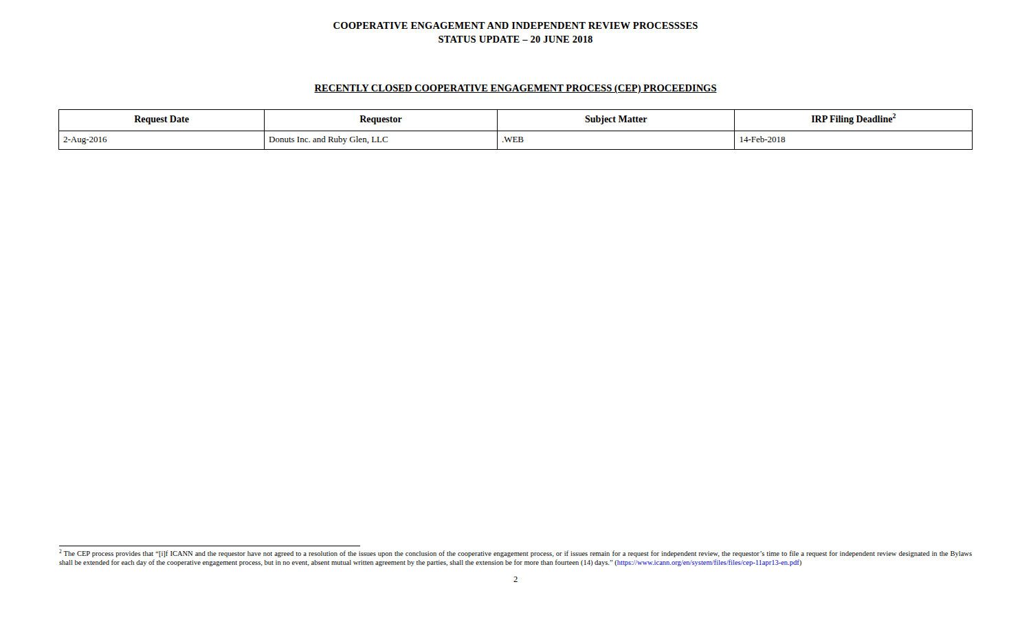COOPERATIVE ENGAGEMENT AND INDEPENDENT REVIEW PROCESSSES
STATUS UPDATE – 20 JUNE 2018
RECENTLY CLOSED COOPERATIVE ENGAGEMENT PROCESS (CEP) PROCEEDINGS
| Request Date | Requestor | Subject Matter | IRP Filing Deadline 2 |
| --- | --- | --- | --- |
| 2-Aug-2016 | Donuts Inc. and Ruby Glen, LLC | .WEB | 14-Feb-2018 |
2 The CEP process provides that “[i]f ICANN and the requestor have not agreed to a resolution of the issues upon the conclusion of the cooperative engagement process, or if issues remain for a request for independent review, the requestor’s time to file a request for independent review designated in the Bylaws shall be extended for each day of the cooperative engagement process, but in no event, absent mutual written agreement by the parties, shall the extension be for more than fourteen (14) days.” (https://www.icann.org/en/system/files/files/cep-11apr13-en.pdf)
2